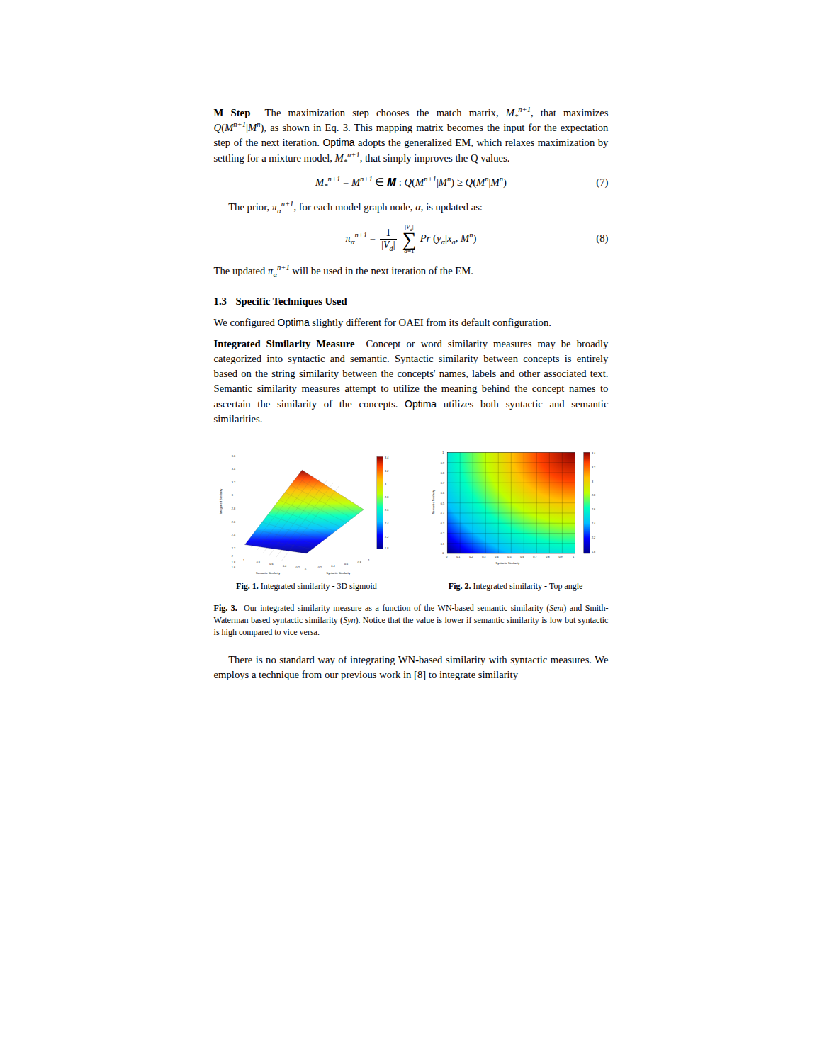M Step The maximization step chooses the match matrix, M*n+1, that maximizes Q(Mn+1|Mn), as shown in Eq. 3. This mapping matrix becomes the input for the expectation step of the next iteration. Optima adopts the generalized EM, which relaxes maximization by settling for a mixture model, M*n+1, that simply improves the Q values.
M*n+1 = Mn+1 ∈ 𝑴 : Q(Mn+1|Mn) ≥ Q(Mn|Mn)
(7)
The prior, παn+1, for each model graph node, α, is updated as:
παn+1 = 1 |Vd| |Vd| ∑ α=1 Pr (yα|xa, Mn)
(8)
The updated παn+1 will be used in the next iteration of the EM.
1.3 Specific Techniques Used
We configured Optima slightly different for OAEI from its default configuration.
Integrated Similarity Measure Concept or word similarity measures may be broadly categorized into syntactic and semantic. Syntactic similarity between concepts is entirely based on the string similarity between the concepts' names, labels and other associated text. Semantic similarity measures attempt to utilize the meaning behind the concept names to ascertain the similarity of the concepts. Optima utilizes both syntactic and semantic similarities.
Fig. 1. Integrated similarity - 3D sigmoid
Fig. 2. Integrated similarity - Top angle
Fig. 3. Our integrated similarity measure as a function of the WN-based semantic similarity (Sem) and Smith-Waterman based syntactic similarity (Syn). Notice that the value is lower if semantic similarity is low but syntactic is high compared to vice versa.
There is no standard way of integrating WN-based similarity with syntactic measures. We employs a technique from our previous work in [8] to integrate similarity